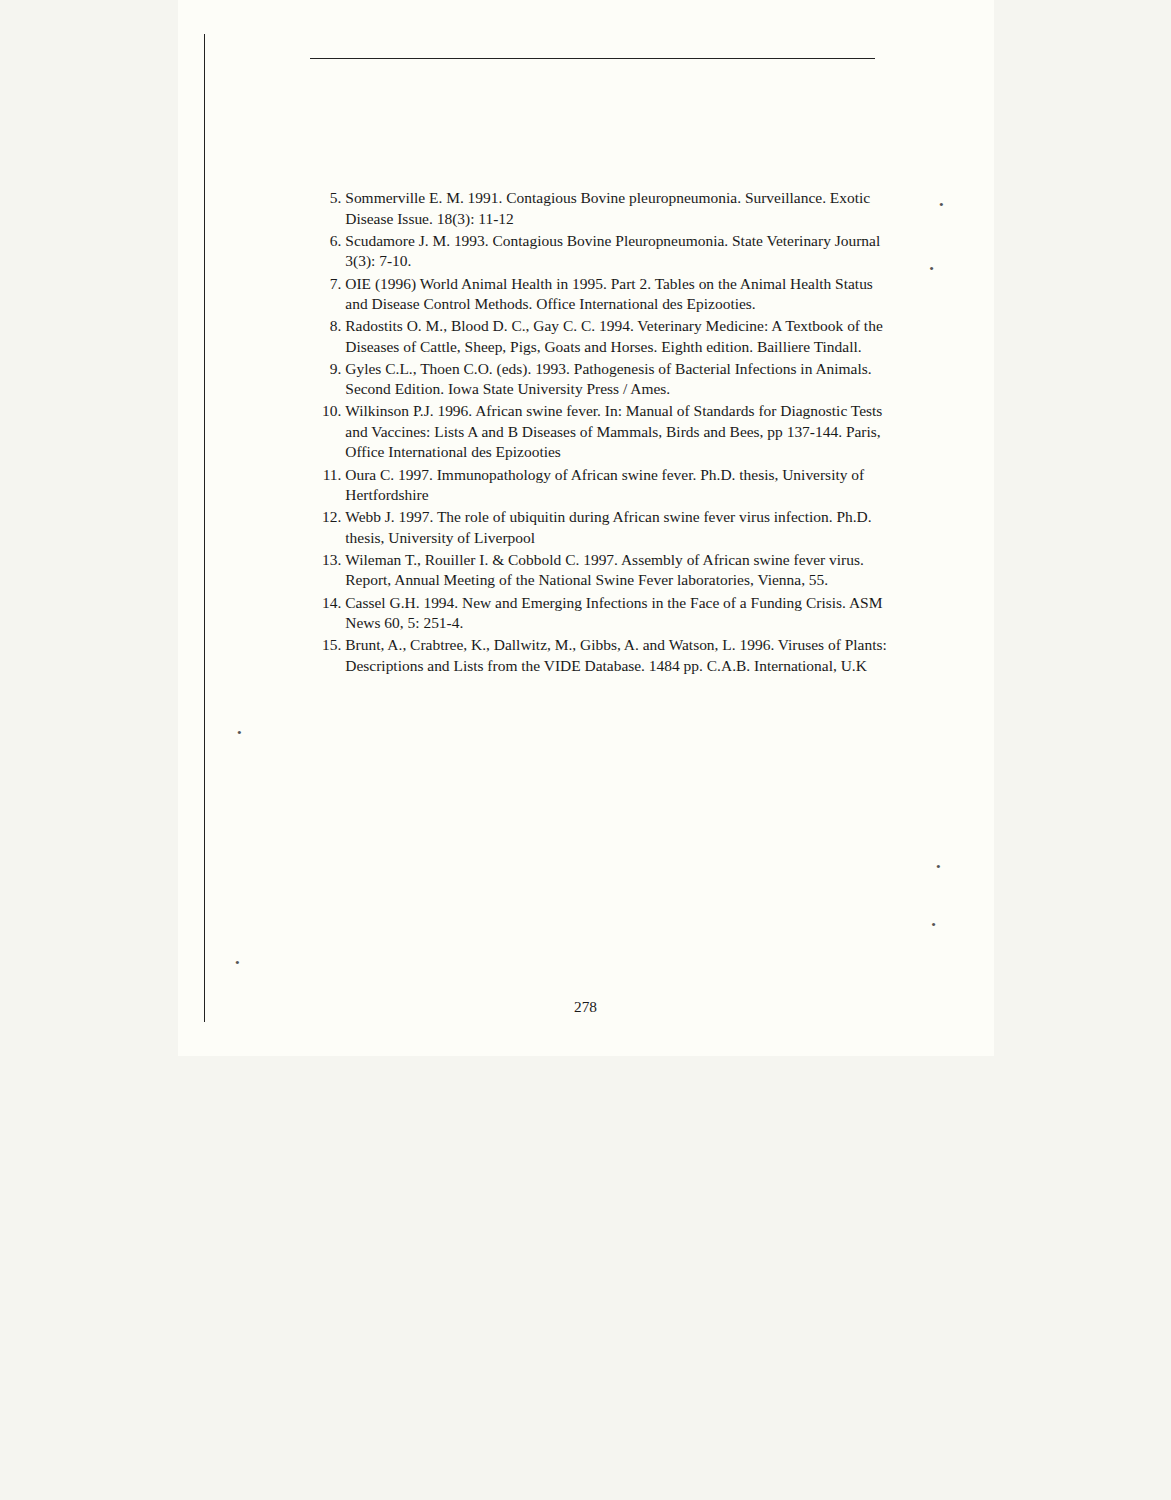• • • • • •
5. Sommerville E. M. 1991. Contagious Bovine pleuropneumonia. Surveillance. Exotic Disease Issue. 18(3): 11-12
6. Scudamore J. M. 1993. Contagious Bovine Pleuropneumonia. State Veterinary Journal 3(3): 7-10.
7. OIE (1996) World Animal Health in 1995. Part 2. Tables on the Animal Health Status and Disease Control Methods. Office International des Epizooties.
8. Radostits O. M., Blood D. C., Gay C. C. 1994. Veterinary Medicine: A Textbook of the Diseases of Cattle, Sheep, Pigs, Goats and Horses. Eighth edition. Bailliere Tindall.
9. Gyles C.L., Thoen C.O. (eds). 1993. Pathogenesis of Bacterial Infections in Animals. Second Edition. Iowa State University Press / Ames.
10. Wilkinson P.J. 1996. African swine fever. In: Manual of Standards for Diagnostic Tests and Vaccines: Lists A and B Diseases of Mammals, Birds and Bees, pp 137-144. Paris, Office International des Epizooties
11. Oura C. 1997. Immunopathology of African swine fever. Ph.D. thesis, University of Hertfordshire
12. Webb J. 1997. The role of ubiquitin during African swine fever virus infection. Ph.D. thesis, University of Liverpool
13. Wileman T., Rouiller I. & Cobbold C. 1997. Assembly of African swine fever virus. Report, Annual Meeting of the National Swine Fever laboratories, Vienna, 55.
14. Cassel G.H. 1994. New and Emerging Infections in the Face of a Funding Crisis. ASM News 60, 5: 251-4.
15. Brunt, A., Crabtree, K., Dallwitz, M., Gibbs, A. and Watson, L. 1996. Viruses of Plants: Descriptions and Lists from the VIDE Database. 1484 pp. C.A.B. International, U.K
278